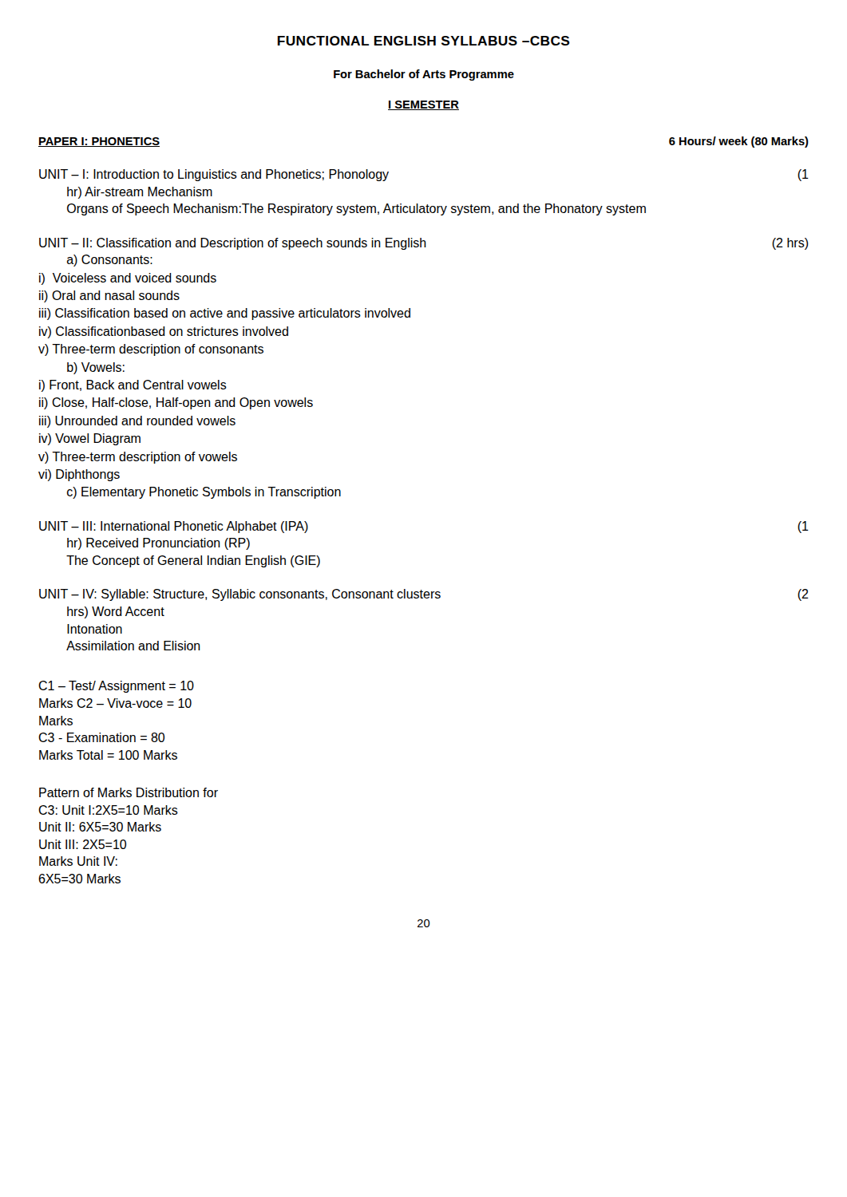FUNCTIONAL ENGLISH SYLLABUS –CBCS
For Bachelor of Arts Programme
I SEMESTER
PAPER I: PHONETICS 6 Hours/ week (80 Marks)
UNIT – I: Introduction to Linguistics and Phonetics; Phonology
(1
hr) Air-stream Mechanism
Organs of Speech Mechanism:The Respiratory system, Articulatory system, and the Phonatory system
UNIT – II: Classification and Description of speech sounds in English
(2 hrs)
a) Consonants:
i) Voiceless and voiced sounds
ii) Oral and nasal sounds
iii) Classification based on active and passive articulators involved
iv) Classificationbased on strictures involved
v) Three-term description of consonants
b) Vowels:
i) Front, Back and Central vowels
ii) Close, Half-close, Half-open and Open vowels
iii) Unrounded and rounded vowels
iv) Vowel Diagram
v) Three-term description of vowels
vi) Diphthongs
c) Elementary Phonetic Symbols in Transcription
UNIT – III: International Phonetic Alphabet (IPA)
(1
hr) Received Pronunciation (RP)
The Concept of General Indian English (GIE)
UNIT – IV: Syllable: Structure, Syllabic consonants, Consonant clusters
(2
hrs) Word Accent
Intonation
Assimilation and Elision
C1 – Test/ Assignment = 10
Marks C2 – Viva-voce = 10
Marks
C3 - Examination = 80
Marks Total = 100 Marks
Pattern of Marks Distribution for
C3: Unit I:2X5=10 Marks
Unit II: 6X5=30 Marks
Unit III: 2X5=10
Marks Unit IV:
6X5=30 Marks
20